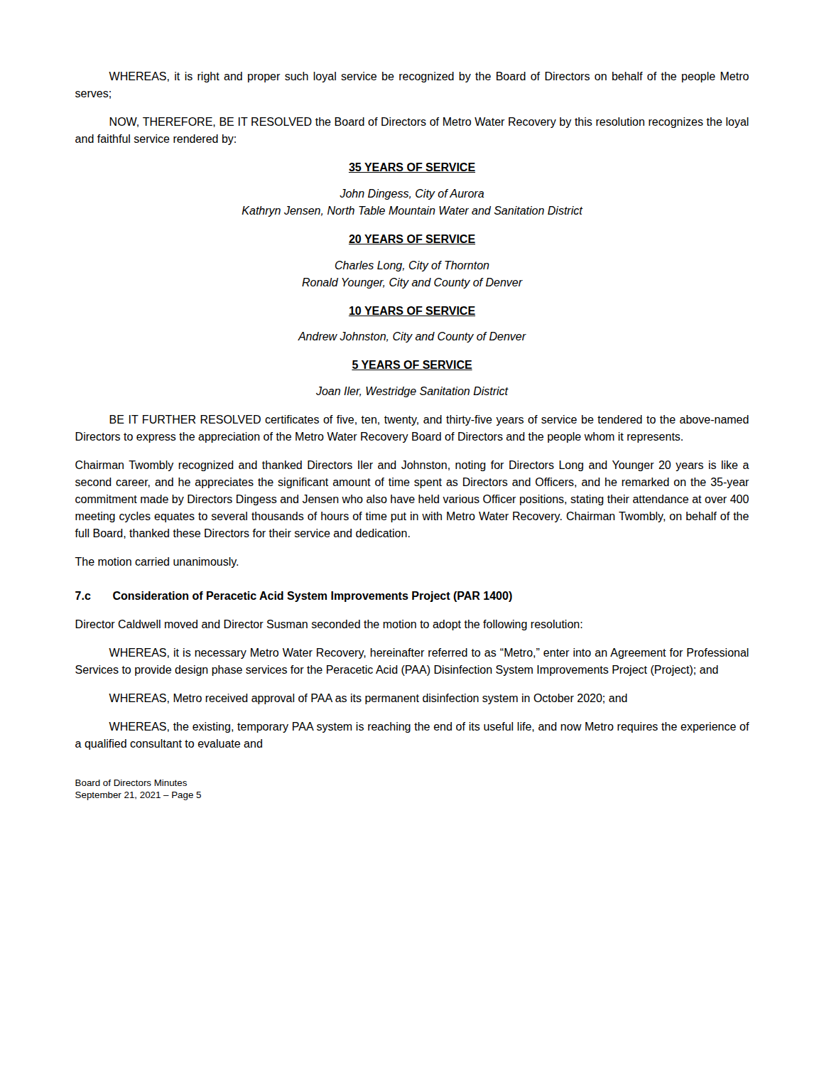WHEREAS, it is right and proper such loyal service be recognized by the Board of Directors on behalf of the people Metro serves;
NOW, THEREFORE, BE IT RESOLVED the Board of Directors of Metro Water Recovery by this resolution recognizes the loyal and faithful service rendered by:
35 YEARS OF SERVICE
John Dingess, City of Aurora
Kathryn Jensen, North Table Mountain Water and Sanitation District
20 YEARS OF SERVICE
Charles Long, City of Thornton
Ronald Younger, City and County of Denver
10 YEARS OF SERVICE
Andrew Johnston, City and County of Denver
5 YEARS OF SERVICE
Joan Iler, Westridge Sanitation District
BE IT FURTHER RESOLVED certificates of five, ten, twenty, and thirty-five years of service be tendered to the above-named Directors to express the appreciation of the Metro Water Recovery Board of Directors and the people whom it represents.
Chairman Twombly recognized and thanked Directors Iler and Johnston, noting for Directors Long and Younger 20 years is like a second career, and he appreciates the significant amount of time spent as Directors and Officers, and he remarked on the 35-year commitment made by Directors Dingess and Jensen who also have held various Officer positions, stating their attendance at over 400 meeting cycles equates to several thousands of hours of time put in with Metro Water Recovery. Chairman Twombly, on behalf of the full Board, thanked these Directors for their service and dedication.
The motion carried unanimously.
7.c Consideration of Peracetic Acid System Improvements Project (PAR 1400)
Director Caldwell moved and Director Susman seconded the motion to adopt the following resolution:
WHEREAS, it is necessary Metro Water Recovery, hereinafter referred to as “Metro,” enter into an Agreement for Professional Services to provide design phase services for the Peracetic Acid (PAA) Disinfection System Improvements Project (Project); and
WHEREAS, Metro received approval of PAA as its permanent disinfection system in October 2020; and
WHEREAS, the existing, temporary PAA system is reaching the end of its useful life, and now Metro requires the experience of a qualified consultant to evaluate and
Board of Directors Minutes
September 21, 2021 – Page 5